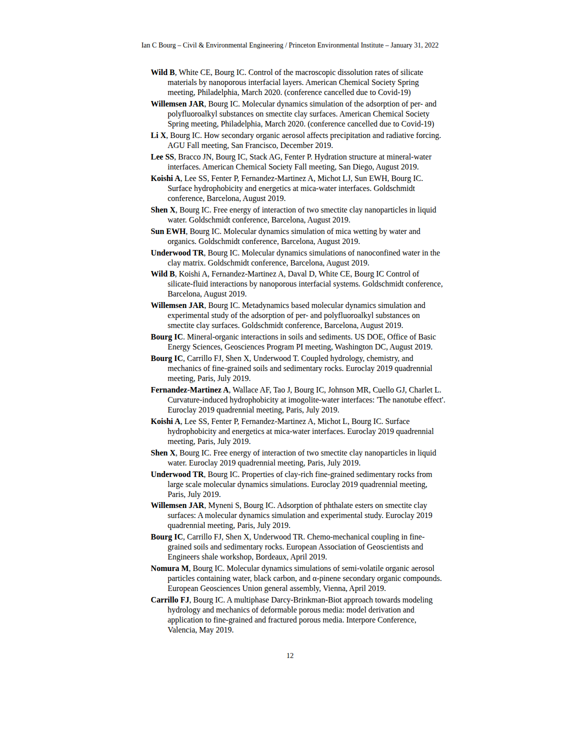Ian C Bourg – Civil & Environmental Engineering / Princeton Environmental Institute – January 31, 2022
Wild B, White CE, Bourg IC. Control of the macroscopic dissolution rates of silicate materials by nanoporous interfacial layers. American Chemical Society Spring meeting, Philadelphia, March 2020. (conference cancelled due to Covid-19)
Willemsen JAR, Bourg IC. Molecular dynamics simulation of the adsorption of per- and polyfluoroalkyl substances on smectite clay surfaces. American Chemical Society Spring meeting, Philadelphia, March 2020. (conference cancelled due to Covid-19)
Li X, Bourg IC. How secondary organic aerosol affects precipitation and radiative forcing. AGU Fall meeting, San Francisco, December 2019.
Lee SS, Bracco JN, Bourg IC, Stack AG, Fenter P. Hydration structure at mineral-water interfaces. American Chemical Society Fall meeting, San Diego, August 2019.
Koishi A, Lee SS, Fenter P, Fernandez-Martinez A, Michot LJ, Sun EWH, Bourg IC. Surface hydrophobicity and energetics at mica-water interfaces. Goldschmidt conference, Barcelona, August 2019.
Shen X, Bourg IC. Free energy of interaction of two smectite clay nanoparticles in liquid water. Goldschmidt conference, Barcelona, August 2019.
Sun EWH, Bourg IC. Molecular dynamics simulation of mica wetting by water and organics. Goldschmidt conference, Barcelona, August 2019.
Underwood TR, Bourg IC. Molecular dynamics simulations of nanoconfined water in the clay matrix. Goldschmidt conference, Barcelona, August 2019.
Wild B, Koishi A, Fernandez-Martinez A, Daval D, White CE, Bourg IC Control of silicate-fluid interactions by nanoporous interfacial systems. Goldschmidt conference, Barcelona, August 2019.
Willemsen JAR, Bourg IC. Metadynamics based molecular dynamics simulation and experimental study of the adsorption of per- and polyfluoroalkyl substances on smectite clay surfaces. Goldschmidt conference, Barcelona, August 2019.
Bourg IC. Mineral-organic interactions in soils and sediments. US DOE, Office of Basic Energy Sciences, Geosciences Program PI meeting, Washington DC, August 2019.
Bourg IC, Carrillo FJ, Shen X, Underwood T. Coupled hydrology, chemistry, and mechanics of fine-grained soils and sedimentary rocks. Euroclay 2019 quadrennial meeting, Paris, July 2019.
Fernandez-Martinez A, Wallace AF, Tao J, Bourg IC, Johnson MR, Cuello GJ, Charlet L. Curvature-induced hydrophobicity at imogolite-water interfaces: 'The nanotube effect'. Euroclay 2019 quadrennial meeting, Paris, July 2019.
Koishi A, Lee SS, Fenter P, Fernandez-Martinez A, Michot L, Bourg IC. Surface hydrophobicity and energetics at mica-water interfaces. Euroclay 2019 quadrennial meeting, Paris, July 2019.
Shen X, Bourg IC. Free energy of interaction of two smectite clay nanoparticles in liquid water. Euroclay 2019 quadrennial meeting, Paris, July 2019.
Underwood TR, Bourg IC. Properties of clay-rich fine-grained sedimentary rocks from large scale molecular dynamics simulations. Euroclay 2019 quadrennial meeting, Paris, July 2019.
Willemsen JAR, Myneni S, Bourg IC. Adsorption of phthalate esters on smectite clay surfaces: A molecular dynamics simulation and experimental study. Euroclay 2019 quadrennial meeting, Paris, July 2019.
Bourg IC, Carrillo FJ, Shen X, Underwood TR. Chemo-mechanical coupling in fine-grained soils and sedimentary rocks. European Association of Geoscientists and Engineers shale workshop, Bordeaux, April 2019.
Nomura M, Bourg IC. Molecular dynamics simulations of semi-volatile organic aerosol particles containing water, black carbon, and α-pinene secondary organic compounds. European Geosciences Union general assembly, Vienna, April 2019.
Carrillo FJ, Bourg IC. A multiphase Darcy-Brinkman-Biot approach towards modeling hydrology and mechanics of deformable porous media: model derivation and application to fine-grained and fractured porous media. Interpore Conference, Valencia, May 2019.
12